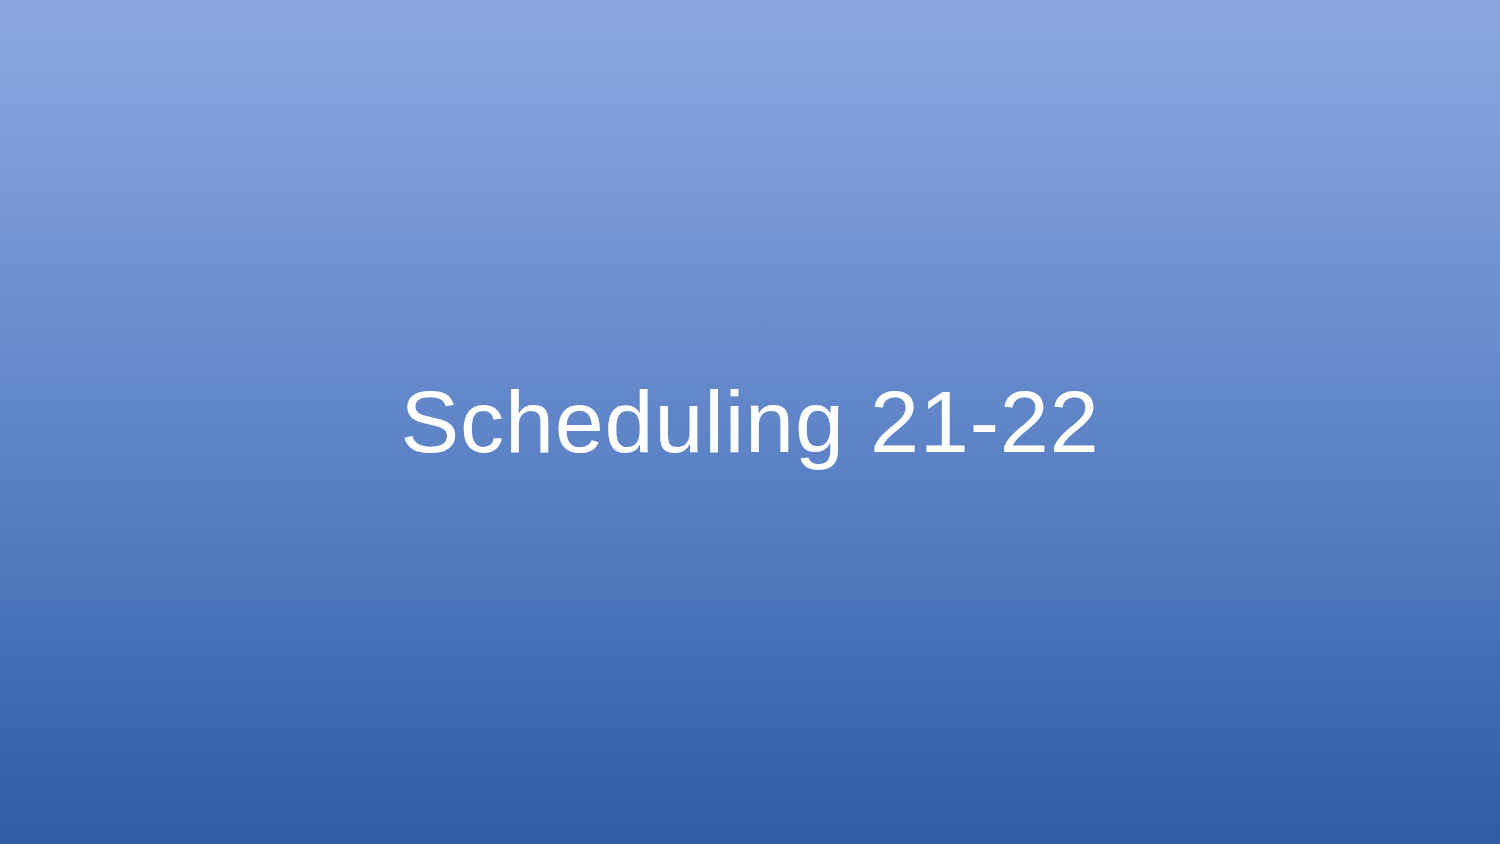Scheduling 21-22